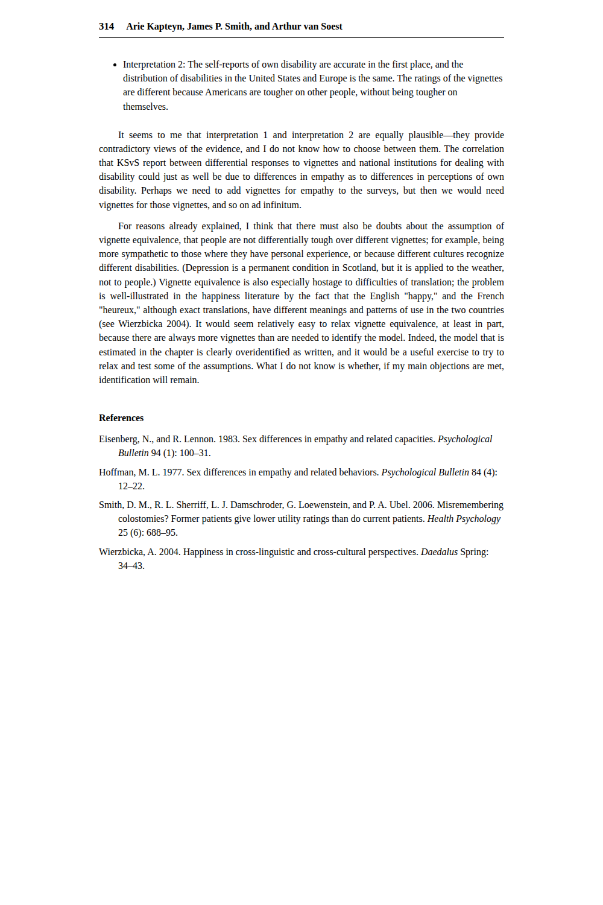314 Arie Kapteyn, James P. Smith, and Arthur van Soest
Interpretation 2: The self-reports of own disability are accurate in the first place, and the distribution of disabilities in the United States and Europe is the same. The ratings of the vignettes are different because Americans are tougher on other people, without being tougher on themselves.
It seems to me that interpretation 1 and interpretation 2 are equally plausible—they provide contradictory views of the evidence, and I do not know how to choose between them. The correlation that KSvS report between differential responses to vignettes and national institutions for dealing with disability could just as well be due to differences in empathy as to differences in perceptions of own disability. Perhaps we need to add vignettes for empathy to the surveys, but then we would need vignettes for those vignettes, and so on ad infinitum.
For reasons already explained, I think that there must also be doubts about the assumption of vignette equivalence, that people are not differentially tough over different vignettes; for example, being more sympathetic to those where they have personal experience, or because different cultures recognize different disabilities. (Depression is a permanent condition in Scotland, but it is applied to the weather, not to people.) Vignette equivalence is also especially hostage to difficulties of translation; the problem is well-illustrated in the happiness literature by the fact that the English "happy," and the French "heureux," although exact translations, have different meanings and patterns of use in the two countries (see Wierzbicka 2004). It would seem relatively easy to relax vignette equivalence, at least in part, because there are always more vignettes than are needed to identify the model. Indeed, the model that is estimated in the chapter is clearly overidentified as written, and it would be a useful exercise to try to relax and test some of the assumptions. What I do not know is whether, if my main objections are met, identification will remain.
References
Eisenberg, N., and R. Lennon. 1983. Sex differences in empathy and related capacities. Psychological Bulletin 94 (1): 100–31.
Hoffman, M. L. 1977. Sex differences in empathy and related behaviors. Psychological Bulletin 84 (4): 12–22.
Smith, D. M., R. L. Sherriff, L. J. Damschroder, G. Loewenstein, and P. A. Ubel. 2006. Misremembering colostomies? Former patients give lower utility ratings than do current patients. Health Psychology 25 (6): 688–95.
Wierzbicka, A. 2004. Happiness in cross-linguistic and cross-cultural perspectives. Daedalus Spring: 34–43.